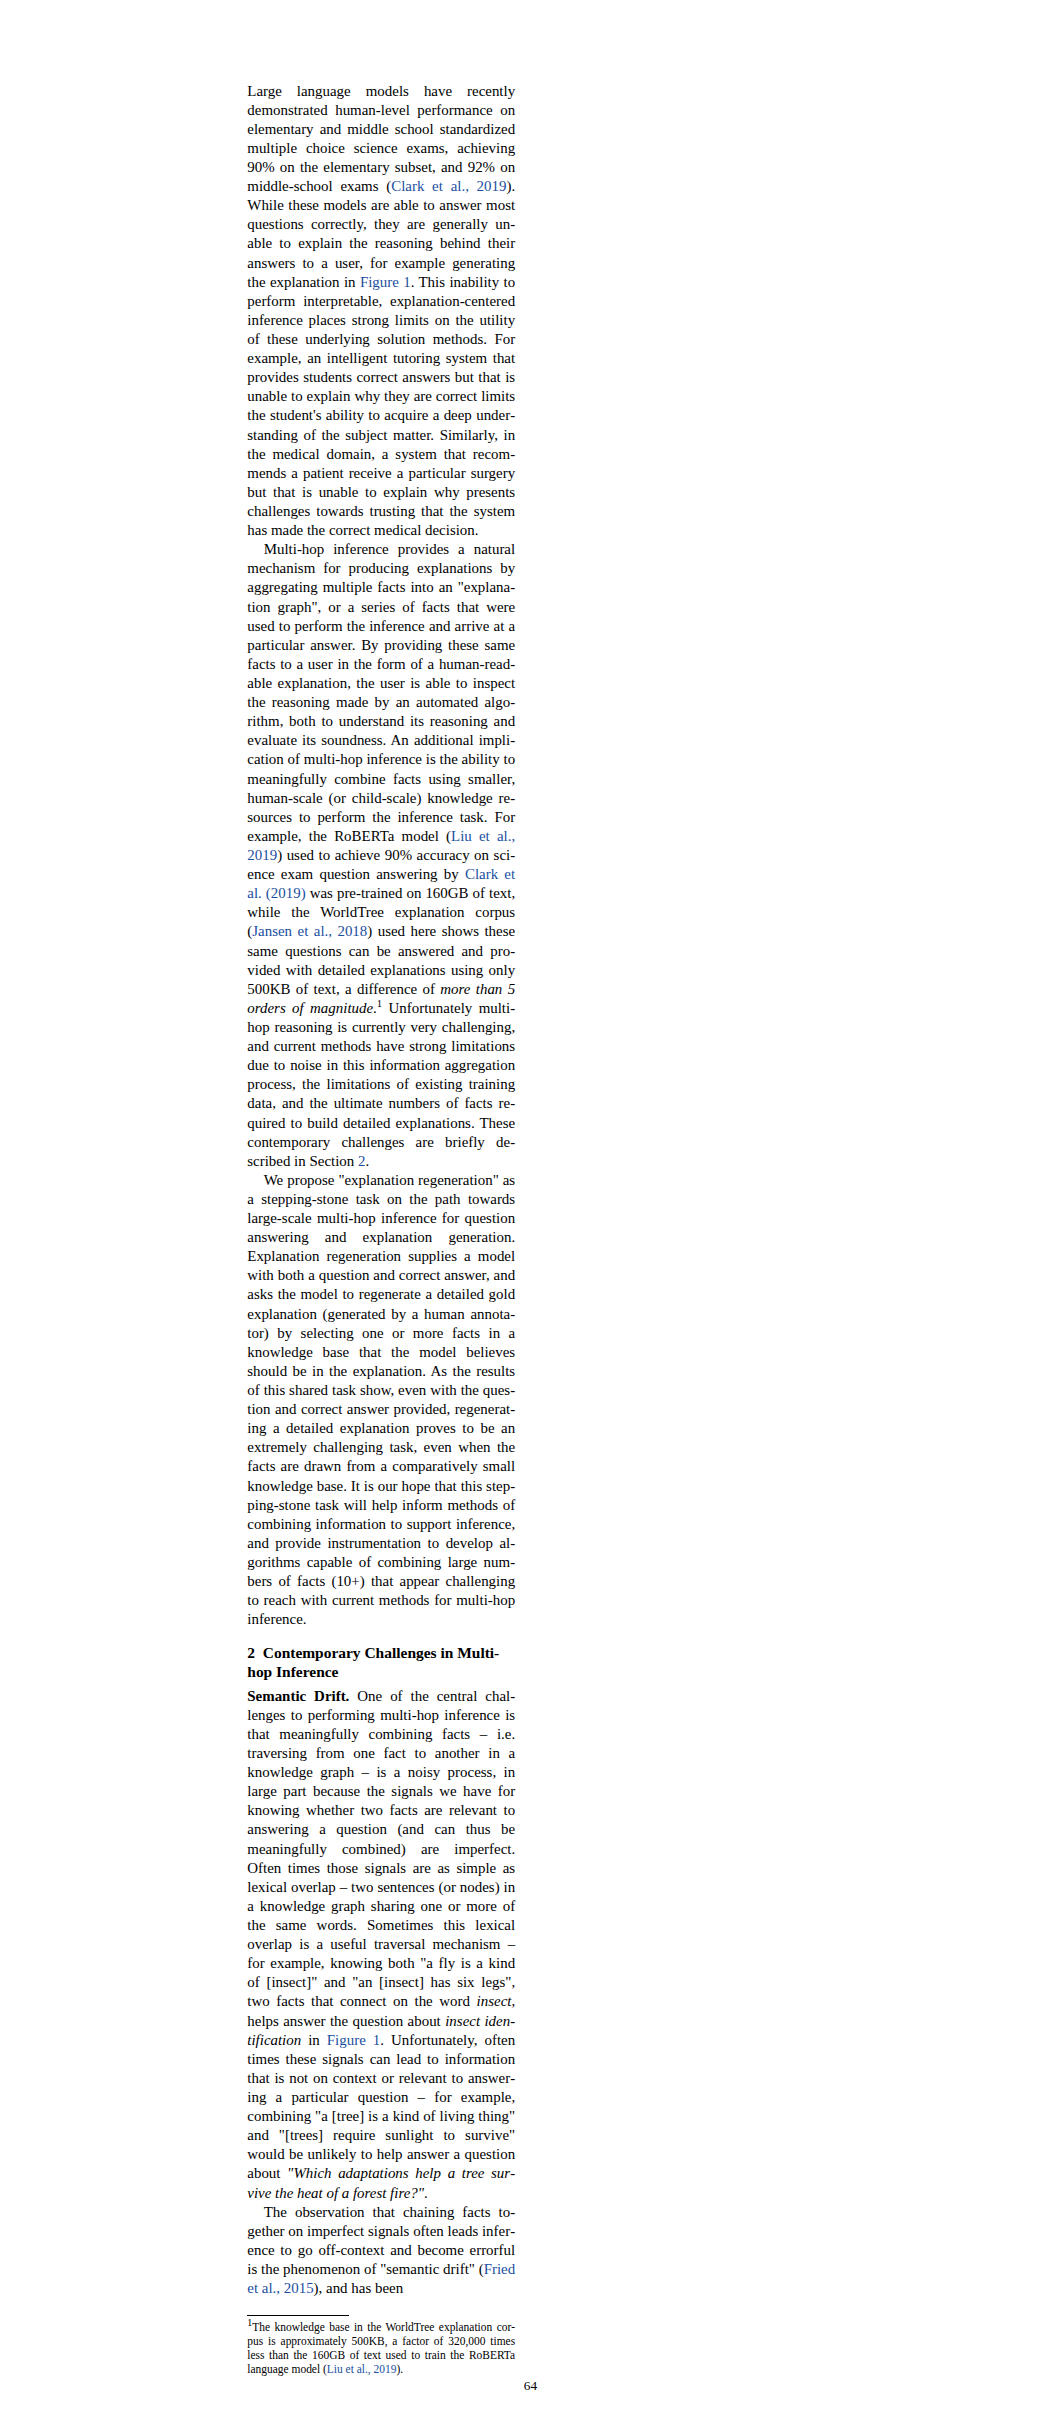Large language models have recently demonstrated human-level performance on elementary and middle school standardized multiple choice science exams, achieving 90% on the elementary subset, and 92% on middle-school exams (Clark et al., 2019). While these models are able to answer most questions correctly, they are generally unable to explain the reasoning behind their answers to a user, for example generating the explanation in Figure 1. This inability to perform interpretable, explanation-centered inference places strong limits on the utility of these underlying solution methods. For example, an intelligent tutoring system that provides students correct answers but that is unable to explain why they are correct limits the student's ability to acquire a deep understanding of the subject matter. Similarly, in the medical domain, a system that recommends a patient receive a particular surgery but that is unable to explain why presents challenges towards trusting that the system has made the correct medical decision.
Multi-hop inference provides a natural mechanism for producing explanations by aggregating multiple facts into an "explanation graph", or a series of facts that were used to perform the inference and arrive at a particular answer. By providing these same facts to a user in the form of a human-readable explanation, the user is able to inspect the reasoning made by an automated algorithm, both to understand its reasoning and evaluate its soundness. An additional implication of multi-hop inference is the ability to meaningfully combine facts using smaller, human-scale (or child-scale) knowledge resources to perform the inference task. For example, the RoBERTa model (Liu et al., 2019) used to achieve 90% accuracy on science exam question answering by Clark et al. (2019) was pre-trained on 160GB of text, while the WorldTree explanation corpus (Jansen et al., 2018) used here shows these same questions can be answered and provided with detailed explanations using only 500KB of text, a difference of more than 5 orders of magnitude.1 Unfortunately multi-hop reasoning is currently very challenging, and current methods have strong limitations due to noise in this information aggregation process, the limitations of existing training data, and the ultimate numbers of facts required to build detailed explanations. These contemporary challenges are briefly described in Section 2.
We propose "explanation regeneration" as a stepping-stone task on the path towards large-scale multi-hop inference for question answering and explanation generation. Explanation regeneration supplies a model with both a question and correct answer, and asks the model to regenerate a detailed gold explanation (generated by a human annotator) by selecting one or more facts in a knowledge base that the model believes should be in the explanation. As the results of this shared task show, even with the question and correct answer provided, regenerating a detailed explanation proves to be an extremely challenging task, even when the facts are drawn from a comparatively small knowledge base. It is our hope that this stepping-stone task will help inform methods of combining information to support inference, and provide instrumentation to develop algorithms capable of combining large numbers of facts (10+) that appear challenging to reach with current methods for multi-hop inference.
2 Contemporary Challenges in Multi-hop Inference
Semantic Drift. One of the central challenges to performing multi-hop inference is that meaningfully combining facts – i.e. traversing from one fact to another in a knowledge graph – is a noisy process, in large part because the signals we have for knowing whether two facts are relevant to answering a question (and can thus be meaningfully combined) are imperfect. Often times those signals are as simple as lexical overlap – two sentences (or nodes) in a knowledge graph sharing one or more of the same words. Sometimes this lexical overlap is a useful traversal mechanism – for example, knowing both "a fly is a kind of [insect]" and "an [insect] has six legs", two facts that connect on the word insect, helps answer the question about insect identification in Figure 1. Unfortunately, often times these signals can lead to information that is not on context or relevant to answering a particular question – for example, combining "a [tree] is a kind of living thing" and "[trees] require sunlight to survive" would be unlikely to help answer a question about "Which adaptations help a tree survive the heat of a forest fire?".
The observation that chaining facts together on imperfect signals often leads inference to go off-context and become errorful is the phenomenon of "semantic drift" (Fried et al., 2015), and has been
1The knowledge base in the WorldTree explanation corpus is approximately 500KB, a factor of 320,000 times less than the 160GB of text used to train the RoBERTa language model (Liu et al., 2019).
64